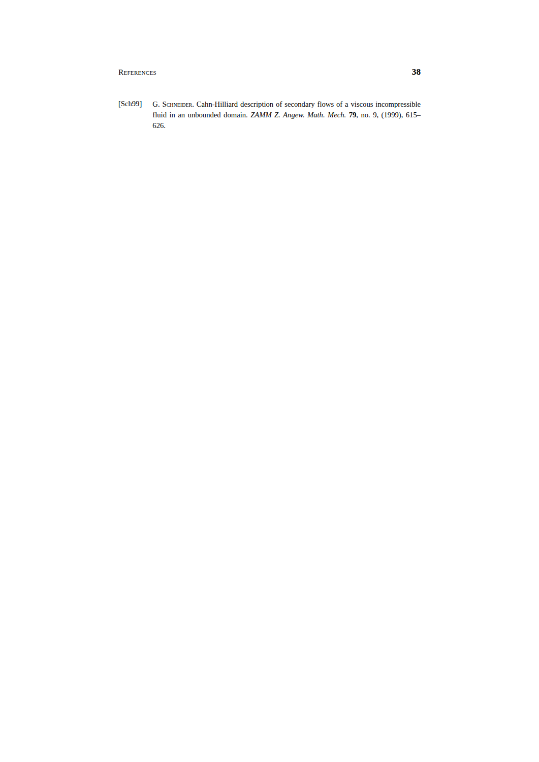References 38
[Sch99] G. Schneider. Cahn-Hilliard description of secondary flows of a viscous incompressible fluid in an unbounded domain. ZAMM Z. Angew. Math. Mech. 79, no. 9, (1999), 615–626.